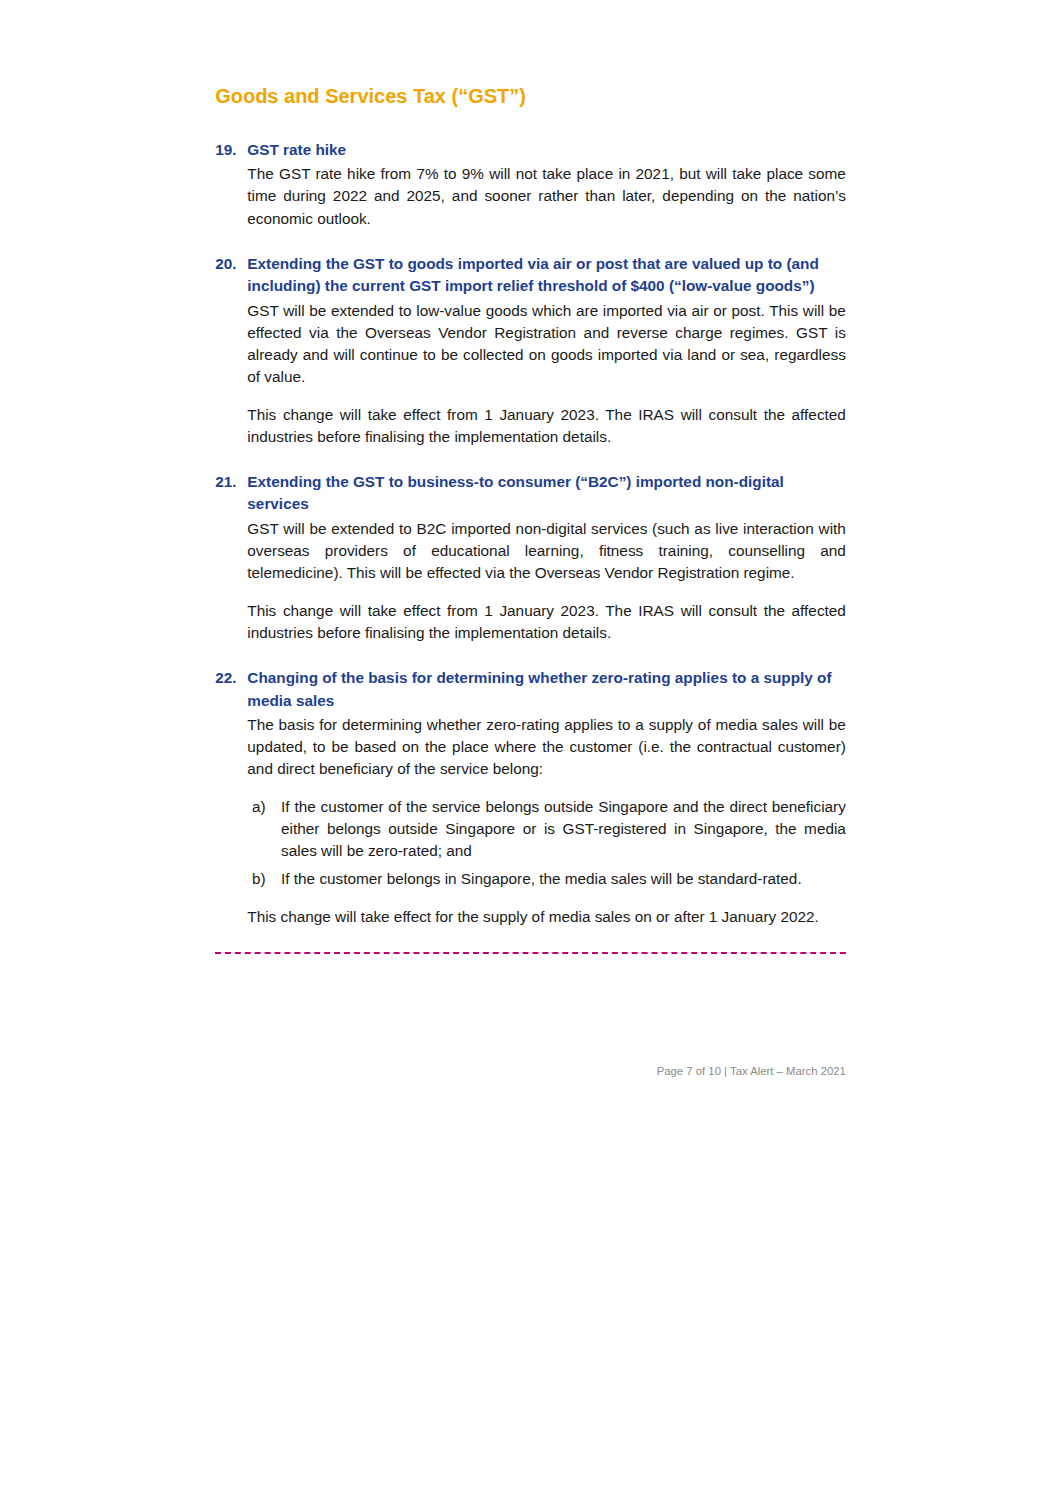Goods and Services Tax (“GST”)
GST rate hike
The GST rate hike from 7% to 9% will not take place in 2021, but will take place some time during 2022 and 2025, and sooner rather than later, depending on the nation’s economic outlook.
Extending the GST to goods imported via air or post that are valued up to (and including) the current GST import relief threshold of $400 (“low-value goods”)
GST will be extended to low-value goods which are imported via air or post. This will be effected via the Overseas Vendor Registration and reverse charge regimes. GST is already and will continue to be collected on goods imported via land or sea, regardless of value.
This change will take effect from 1 January 2023. The IRAS will consult the affected industries before finalising the implementation details.
Extending the GST to business-to consumer (“B2C”) imported non-digital services
GST will be extended to B2C imported non-digital services (such as live interaction with overseas providers of educational learning, fitness training, counselling and telemedicine). This will be effected via the Overseas Vendor Registration regime.
This change will take effect from 1 January 2023. The IRAS will consult the affected industries before finalising the implementation details.
Changing of the basis for determining whether zero-rating applies to a supply of media sales
The basis for determining whether zero-rating applies to a supply of media sales will be updated, to be based on the place where the customer (i.e. the contractual customer) and direct beneficiary of the service belong:
If the customer of the service belongs outside Singapore and the direct beneficiary either belongs outside Singapore or is GST-registered in Singapore, the media sales will be zero-rated; and
If the customer belongs in Singapore, the media sales will be standard-rated.
This change will take effect for the supply of media sales on or after 1 January 2022.
Page 7 of 10 | Tax Alert – March 2021